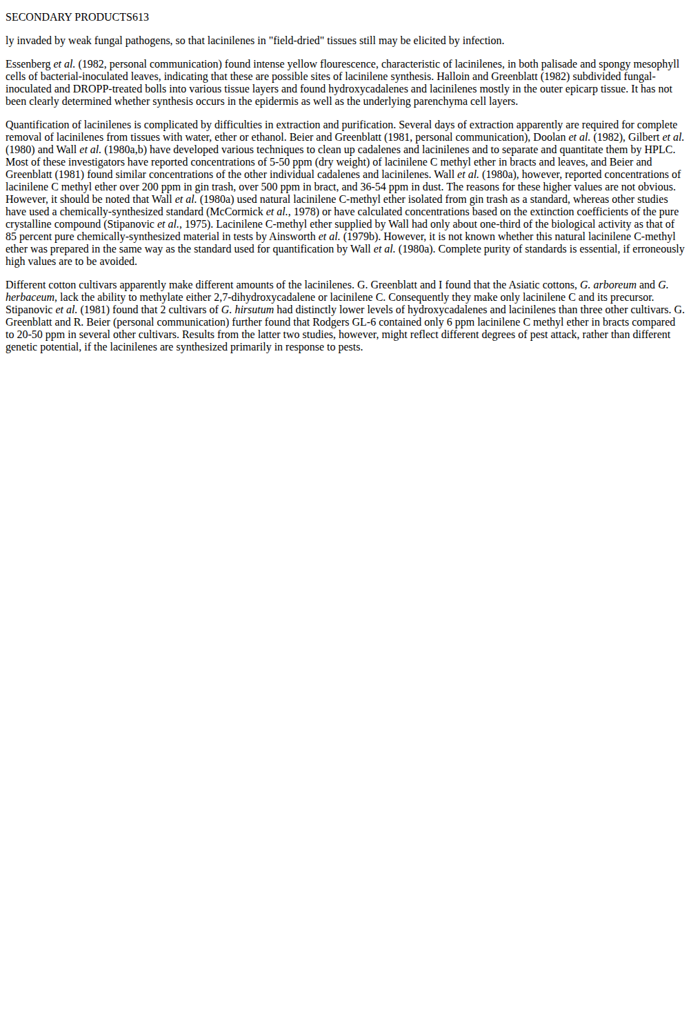SECONDARY PRODUCTS613
ly invaded by weak fungal pathogens, so that lacinilenes in "field-dried" tissues still may be elicited by infection.
Essenberg et al. (1982, personal communication) found intense yellow flourescence, characteristic of lacinilenes, in both palisade and spongy mesophyll cells of bacterial-inoculated leaves, indicating that these are possible sites of lacinilene synthesis. Halloin and Greenblatt (1982) subdivided fungal-inoculated and DROPP-treated bolls into various tissue layers and found hydroxycadalenes and lacinilenes mostly in the outer epicarp tissue. It has not been clearly determined whether synthesis occurs in the epidermis as well as the underlying parenchyma cell layers.
Quantification of lacinilenes is complicated by difficulties in extraction and purification. Several days of extraction apparently are required for complete removal of lacinilenes from tissues with water, ether or ethanol. Beier and Greenblatt (1981, personal communication), Doolan et al. (1982), Gilbert et al. (1980) and Wall et al. (1980a,b) have developed various techniques to clean up cadalenes and lacinilenes and to separate and quantitate them by HPLC. Most of these investigators have reported concentrations of 5-50 ppm (dry weight) of lacinilene C methyl ether in bracts and leaves, and Beier and Greenblatt (1981) found similar concentrations of the other individual cadalenes and lacinilenes. Wall et al. (1980a), however, reported concentrations of lacinilene C methyl ether over 200 ppm in gin trash, over 500 ppm in bract, and 36-54 ppm in dust. The reasons for these higher values are not obvious. However, it should be noted that Wall et al. (1980a) used natural lacinilene C-methyl ether isolated from gin trash as a standard, whereas other studies have used a chemically-synthesized standard (McCormick et al., 1978) or have calculated concentrations based on the extinction coefficients of the pure crystalline compound (Stipanovic et al., 1975). Lacinilene C-methyl ether supplied by Wall had only about one-third of the biological activity as that of 85 percent pure chemically-synthesized material in tests by Ainsworth et al. (1979b). However, it is not known whether this natural lacinilene C-methyl ether was prepared in the same way as the standard used for quantification by Wall et al. (1980a). Complete purity of standards is essential, if erroneously high values are to be avoided.
Different cotton cultivars apparently make different amounts of the lacinilenes. G. Greenblatt and I found that the Asiatic cottons, G. arboreum and G. herbaceum, lack the ability to methylate either 2,7-dihydroxycadalene or lacinilene C. Consequently they make only lacinilene C and its precursor. Stipanovic et al. (1981) found that 2 cultivars of G. hirsutum had distinctly lower levels of hydroxycadalenes and lacinilenes than three other cultivars. G. Greenblatt and R. Beier (personal communication) further found that Rodgers GL-6 contained only 6 ppm lacinilene C methyl ether in bracts compared to 20-50 ppm in several other cultivars. Results from the latter two studies, however, might reflect different degrees of pest attack, rather than different genetic potential, if the lacinilenes are synthesized primarily in response to pests.